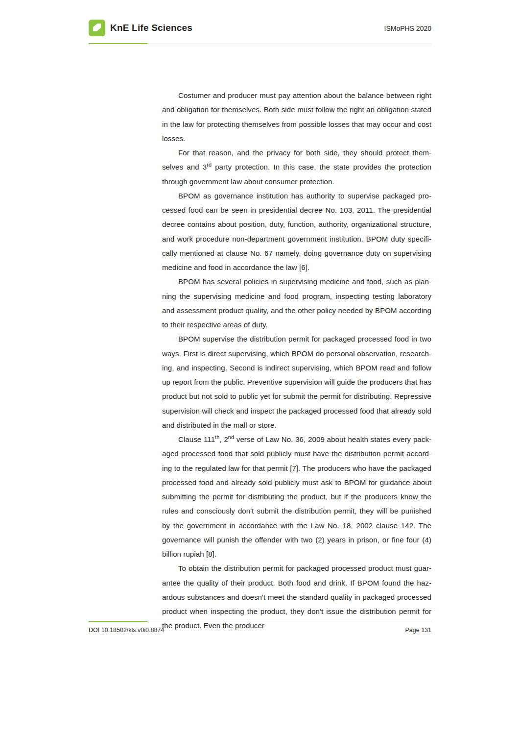KnE Life Sciences
ISMoPHS 2020
Costumer and producer must pay attention about the balance between right and obligation for themselves. Both side must follow the right an obligation stated in the law for protecting themselves from possible losses that may occur and cost losses.
For that reason, and the privacy for both side, they should protect themselves and 3rd party protection. In this case, the state provides the protection through government law about consumer protection.
BPOM as governance institution has authority to supervise packaged processed food can be seen in presidential decree No. 103, 2011. The presidential decree contains about position, duty, function, authority, organizational structure, and work procedure non-department government institution. BPOM duty specifically mentioned at clause No. 67 namely, doing governance duty on supervising medicine and food in accordance the law [6].
BPOM has several policies in supervising medicine and food, such as planning the supervising medicine and food program, inspecting testing laboratory and assessment product quality, and the other policy needed by BPOM according to their respective areas of duty.
BPOM supervise the distribution permit for packaged processed food in two ways. First is direct supervising, which BPOM do personal observation, researching, and inspecting. Second is indirect supervising, which BPOM read and follow up report from the public. Preventive supervision will guide the producers that has product but not sold to public yet for submit the permit for distributing. Repressive supervision will check and inspect the packaged processed food that already sold and distributed in the mall or store.
Clause 111th, 2nd verse of Law No. 36, 2009 about health states every packaged processed food that sold publicly must have the distribution permit according to the regulated law for that permit [7]. The producers who have the packaged processed food and already sold publicly must ask to BPOM for guidance about submitting the permit for distributing the product, but if the producers know the rules and consciously don't submit the distribution permit, they will be punished by the government in accordance with the Law No. 18, 2002 clause 142. The governance will punish the offender with two (2) years in prison, or fine four (4) billion rupiah [8].
To obtain the distribution permit for packaged processed product must guarantee the quality of their product. Both food and drink. If BPOM found the hazardous substances and doesn't meet the standard quality in packaged processed product when inspecting the product, they don't issue the distribution permit for the product. Even the producer
DOI 10.18502/kls.v0i0.8874
Page 131